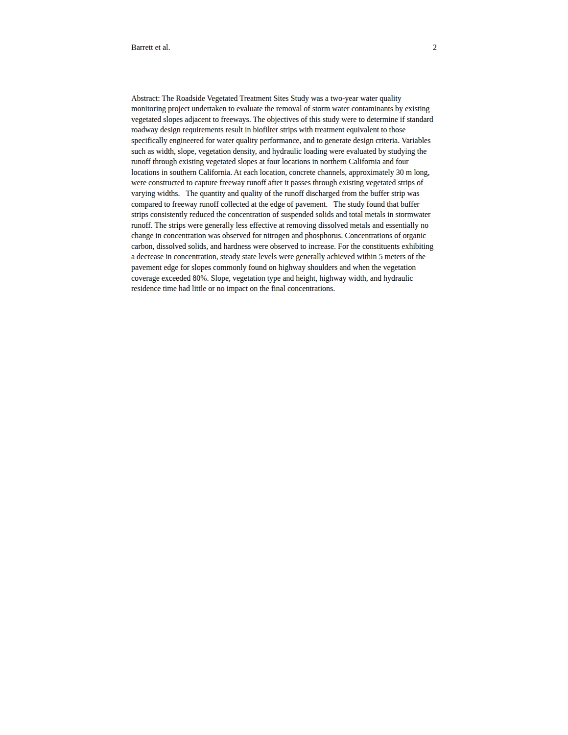Barrett et al. 2
Abstract: The Roadside Vegetated Treatment Sites Study was a two-year water quality monitoring project undertaken to evaluate the removal of storm water contaminants by existing vegetated slopes adjacent to freeways. The objectives of this study were to determine if standard roadway design requirements result in biofilter strips with treatment equivalent to those specifically engineered for water quality performance, and to generate design criteria. Variables such as width, slope, vegetation density, and hydraulic loading were evaluated by studying the runoff through existing vegetated slopes at four locations in northern California and four locations in southern California. At each location, concrete channels, approximately 30 m long, were constructed to capture freeway runoff after it passes through existing vegetated strips of varying widths. The quantity and quality of the runoff discharged from the buffer strip was compared to freeway runoff collected at the edge of pavement. The study found that buffer strips consistently reduced the concentration of suspended solids and total metals in stormwater runoff. The strips were generally less effective at removing dissolved metals and essentially no change in concentration was observed for nitrogen and phosphorus. Concentrations of organic carbon, dissolved solids, and hardness were observed to increase. For the constituents exhibiting a decrease in concentration, steady state levels were generally achieved within 5 meters of the pavement edge for slopes commonly found on highway shoulders and when the vegetation coverage exceeded 80%. Slope, vegetation type and height, highway width, and hydraulic residence time had little or no impact on the final concentrations.